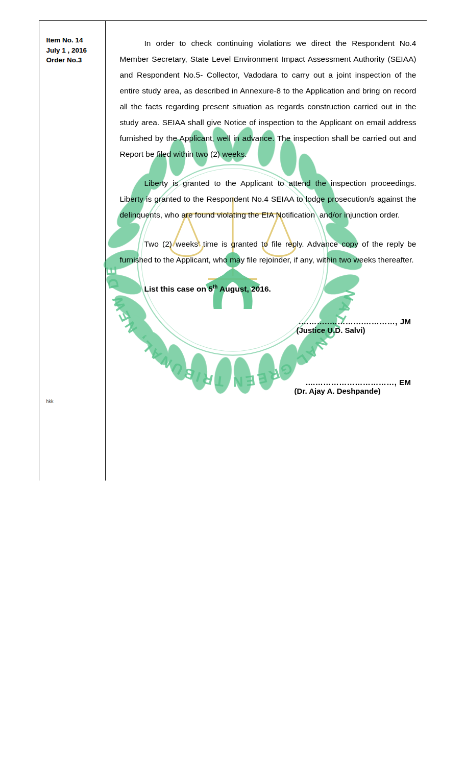Item No. 14
July 1 , 2016
Order No.3
hkk
In order to check continuing violations we direct the Respondent No.4 Member Secretary, State Level Environment Impact Assessment Authority (SEIAA) and Respondent No.5- Collector, Vadodara to carry out a joint inspection of the entire study area, as described in Annexure-8 to the Application and bring on record all the facts regarding present situation as regards construction carried out in the study area. SEIAA shall give Notice of inspection to the Applicant on email address furnished by the Applicant, well in advance. The inspection shall be carried out and Report be filed within two (2) weeks.
Liberty is granted to the Applicant to attend the inspection proceedings. Liberty is granted to the Respondent No.4 SEIAA to lodge prosecution/s against the delinquents, who are found violating the EIA Notification and/or injunction order.
Two (2) weeks’ time is granted to file reply. Advance copy of the reply be furnished to the Applicant, who may file rejoinder, if any, within two weeks thereafter.
List this case on 5th August, 2016.
.………..………….…………, JM
(Justice U.D. Salvi)
....…………………………, EM
(Dr. Ajay A. Deshpande)
NATIONAL GREEN TRIBUNAL, NEW DELHI